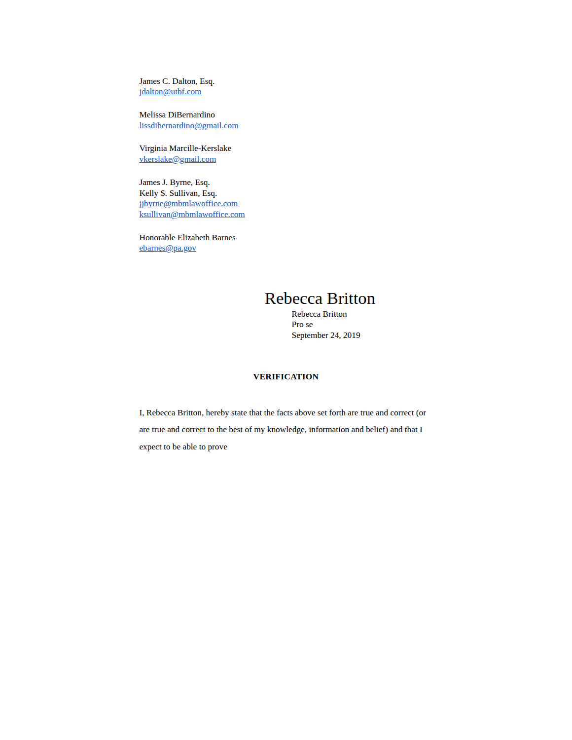James C. Dalton, Esq.
jdalton@utbf.com
Melissa DiBernardino
lissdibernardino@gmail.com
Virginia Marcille-Kerslake
vkerslake@gmail.com
James J. Byrne, Esq.
Kelly S. Sullivan, Esq.
jjbyrne@mbmlawoffice.com
ksullivan@mbmlawoffice.com
Honorable Elizabeth Barnes
ebarnes@pa.gov
Rebecca Britton
Rebecca Britton
Pro se
September 24, 2019
VERIFICATION
I, Rebecca Britton, hereby state that the facts above set forth are true and correct (or are true and correct to the best of my knowledge, information and belief) and that I expect to be able to prove